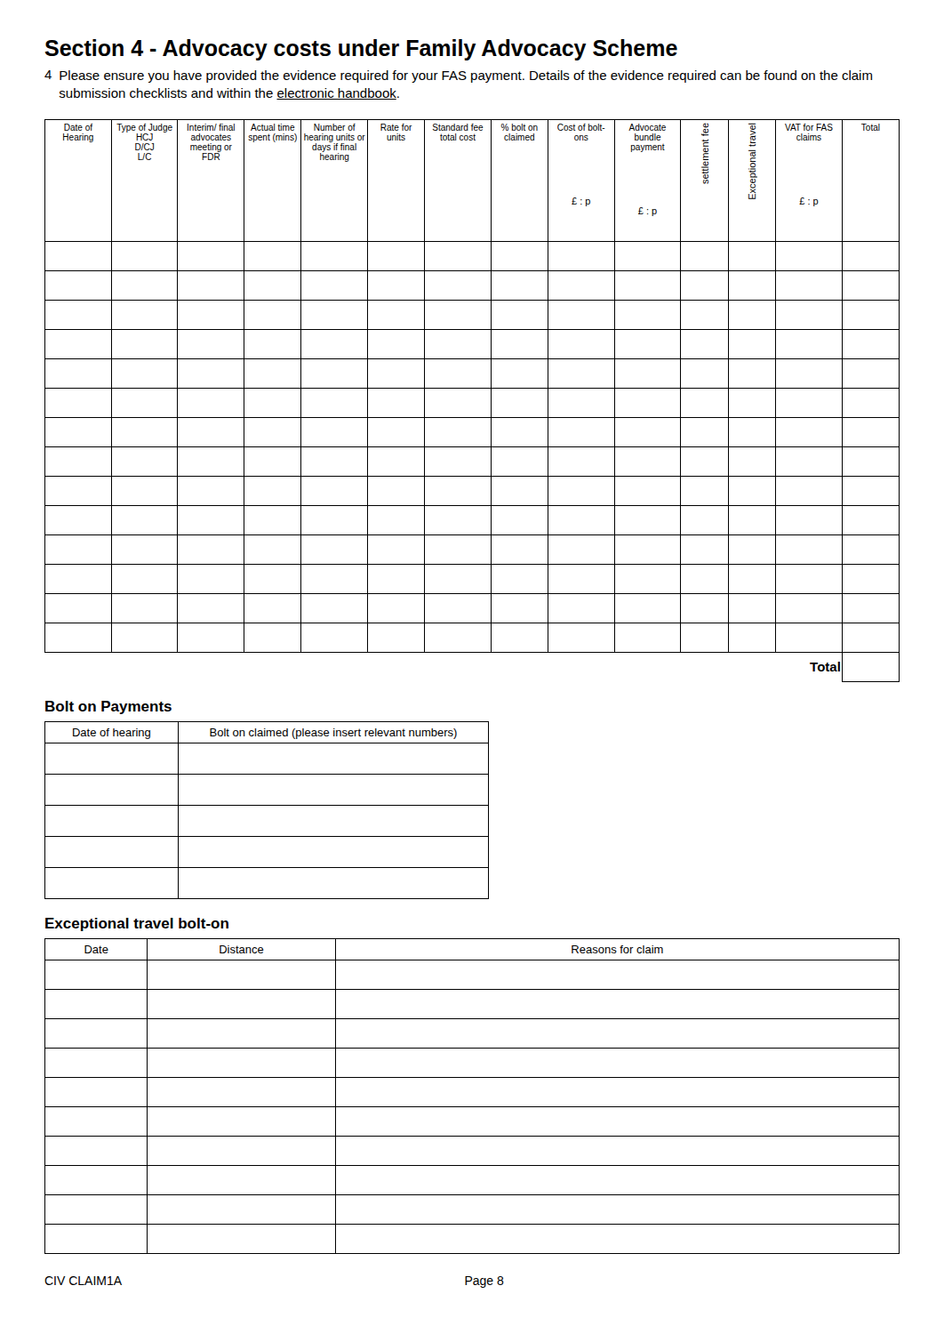Section 4 - Advocacy costs under Family Advocacy Scheme
4
Please ensure you have provided the evidence required for your FAS payment. Details of the evidence required can be found on the claim submission checklists and within the electronic handbook.
| Date of Hearing | Type of Judge HCJ D/CJ L/C | Interim/ final advocates meeting or FDR | Actual time spent (mins) | Number of hearing units or days if final hearing | Rate for units | Standard fee total cost | % bolt on claimed | Cost of bolt- ons £ : p | Advocate bundle payment £ : p | settlement fee | Exceptional travel | VAT for FAS claims £ : p | Total |
| --- | --- | --- | --- | --- | --- | --- | --- | --- | --- | --- | --- | --- | --- |
| | Total | |
Bolt on Payments
| Date of hearing | Bolt on claimed (please insert relevant numbers) |
| --- | --- |
Exceptional travel bolt-on
| Date | Distance | Reasons for claim |
| --- | --- | --- |
CIV CLAIM1A
Page 8